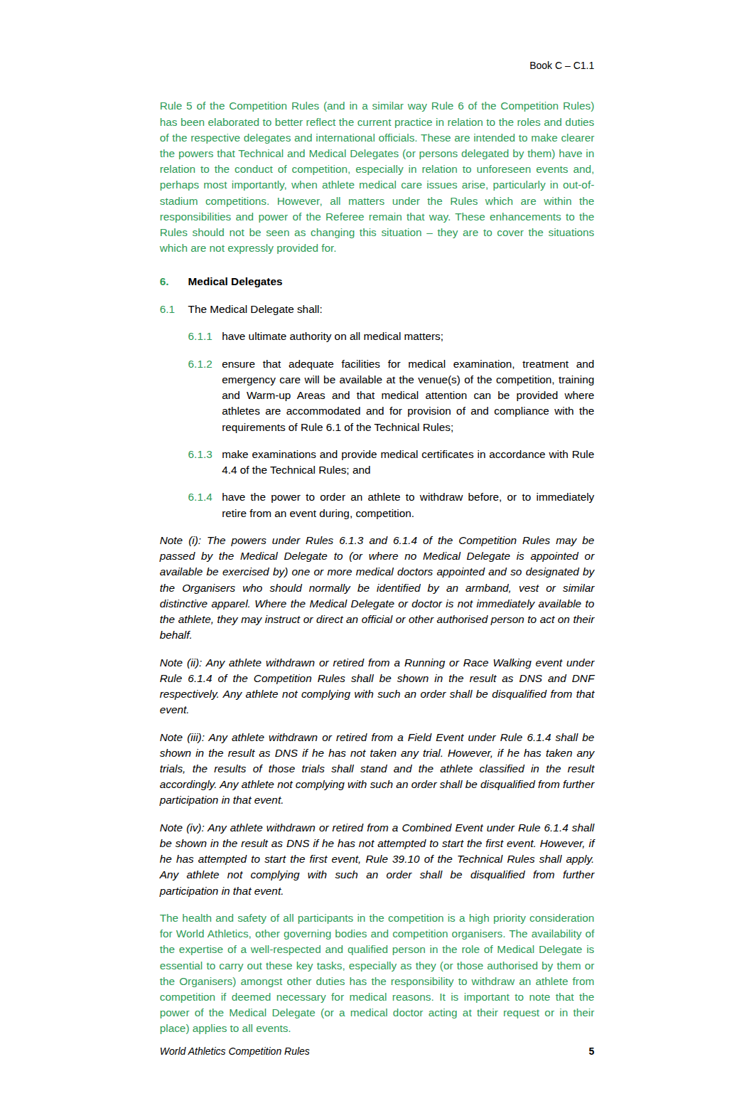Book C – C1.1
Rule 5 of the Competition Rules (and in a similar way Rule 6 of the Competition Rules) has been elaborated to better reflect the current practice in relation to the roles and duties of the respective delegates and international officials. These are intended to make clearer the powers that Technical and Medical Delegates (or persons delegated by them) have in relation to the conduct of competition, especially in relation to unforeseen events and, perhaps most importantly, when athlete medical care issues arise, particularly in out-of-stadium competitions. However, all matters under the Rules which are within the responsibilities and power of the Referee remain that way. These enhancements to the Rules should not be seen as changing this situation – they are to cover the situations which are not expressly provided for.
6. Medical Delegates
6.1 The Medical Delegate shall:
6.1.1 have ultimate authority on all medical matters;
6.1.2 ensure that adequate facilities for medical examination, treatment and emergency care will be available at the venue(s) of the competition, training and Warm-up Areas and that medical attention can be provided where athletes are accommodated and for provision of and compliance with the requirements of Rule 6.1 of the Technical Rules;
6.1.3 make examinations and provide medical certificates in accordance with Rule 4.4 of the Technical Rules; and
6.1.4 have the power to order an athlete to withdraw before, or to immediately retire from an event during, competition.
Note (i): The powers under Rules 6.1.3 and 6.1.4 of the Competition Rules may be passed by the Medical Delegate to (or where no Medical Delegate is appointed or available be exercised by) one or more medical doctors appointed and so designated by the Organisers who should normally be identified by an armband, vest or similar distinctive apparel. Where the Medical Delegate or doctor is not immediately available to the athlete, they may instruct or direct an official or other authorised person to act on their behalf.
Note (ii): Any athlete withdrawn or retired from a Running or Race Walking event under Rule 6.1.4 of the Competition Rules shall be shown in the result as DNS and DNF respectively. Any athlete not complying with such an order shall be disqualified from that event.
Note (iii): Any athlete withdrawn or retired from a Field Event under Rule 6.1.4 shall be shown in the result as DNS if he has not taken any trial. However, if he has taken any trials, the results of those trials shall stand and the athlete classified in the result accordingly. Any athlete not complying with such an order shall be disqualified from further participation in that event.
Note (iv): Any athlete withdrawn or retired from a Combined Event under Rule 6.1.4 shall be shown in the result as DNS if he has not attempted to start the first event. However, if he has attempted to start the first event, Rule 39.10 of the Technical Rules shall apply. Any athlete not complying with such an order shall be disqualified from further participation in that event.
The health and safety of all participants in the competition is a high priority consideration for World Athletics, other governing bodies and competition organisers. The availability of the expertise of a well-respected and qualified person in the role of Medical Delegate is essential to carry out these key tasks, especially as they (or those authorised by them or the Organisers) amongst other duties has the responsibility to withdraw an athlete from competition if deemed necessary for medical reasons. It is important to note that the power of the Medical Delegate (or a medical doctor acting at their request or in their place) applies to all events.
World Athletics Competition Rules 5